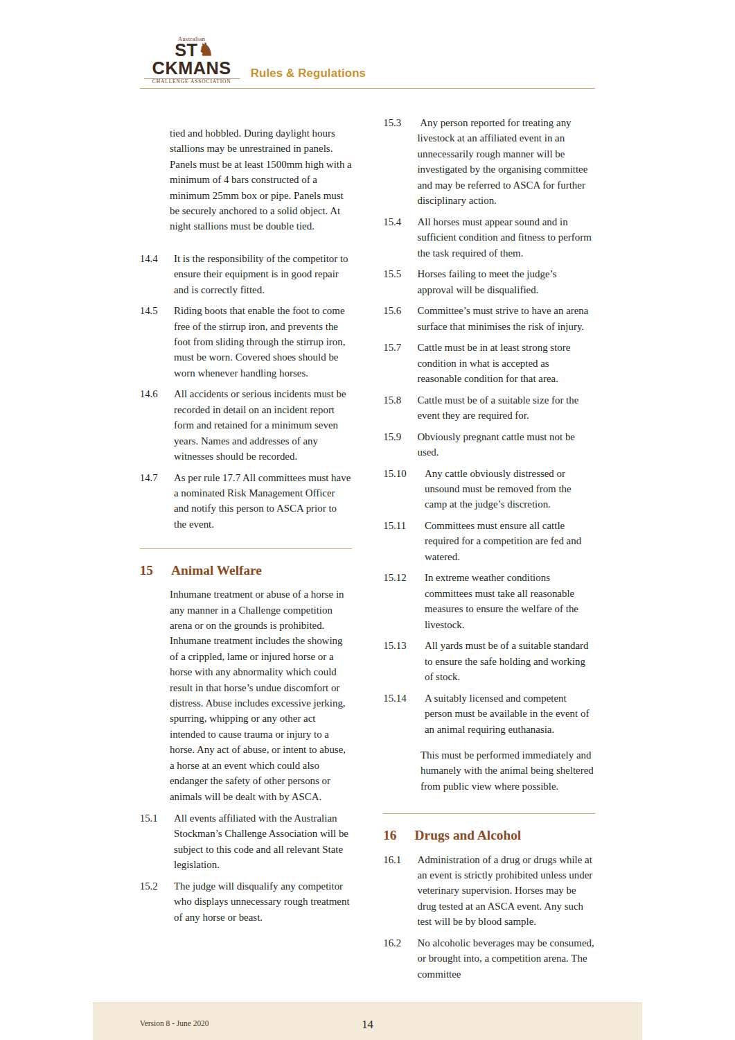Australian
ST♞CKMANS
CHALLENGE ASSOCIATION
Rules & Regulations
tied and hobbled. During daylight hours stallions may be unrestrained in panels. Panels must be at least 1500mm high with a minimum of 4 bars constructed of a minimum 25mm box or pipe. Panels must be securely anchored to a solid object. At night stallions must be double tied.
14.4 It is the responsibility of the competitor to ensure their equipment is in good repair and is correctly fitted.
14.5 Riding boots that enable the foot to come free of the stirrup iron, and prevents the foot from sliding through the stirrup iron, must be worn. Covered shoes should be worn whenever handling horses.
14.6 All accidents or serious incidents must be recorded in detail on an incident report form and retained for a minimum seven years. Names and addresses of any witnesses should be recorded.
14.7 As per rule 17.7 All committees must have a nominated Risk Management Officer and notify this person to ASCA prior to the event.
15 Animal Welfare
Inhumane treatment or abuse of a horse in any manner in a Challenge competition arena or on the grounds is prohibited. Inhumane treatment includes the showing of a crippled, lame or injured horse or a horse with any abnormality which could result in that horse’s undue discomfort or distress. Abuse includes excessive jerking, spurring, whipping or any other act intended to cause trauma or injury to a horse. Any act of abuse, or intent to abuse, a horse at an event which could also endanger the safety of other persons or animals will be dealt with by ASCA.
15.1 All events affiliated with the Australian Stockman’s Challenge Association will be subject to this code and all relevant State legislation.
15.2 The judge will disqualify any competitor who displays unnecessary rough treatment of any horse or beast.
15.3 Any person reported for treating any livestock at an affiliated event in an unnecessarily rough manner will be investigated by the organising committee and may be referred to ASCA for further disciplinary action.
15.4 All horses must appear sound and in sufficient condition and fitness to perform the task required of them.
15.5 Horses failing to meet the judge’s approval will be disqualified.
15.6 Committee’s must strive to have an arena surface that minimises the risk of injury.
15.7 Cattle must be in at least strong store condition in what is accepted as reasonable condition for that area.
15.8 Cattle must be of a suitable size for the event they are required for.
15.9 Obviously pregnant cattle must not be used.
15.10 Any cattle obviously distressed or unsound must be removed from the camp at the judge’s discretion.
15.11 Committees must ensure all cattle required for a competition are fed and watered.
15.12 In extreme weather conditions committees must take all reasonable measures to ensure the welfare of the livestock.
15.13 All yards must be of a suitable standard to ensure the safe holding and working of stock.
15.14 A suitably licensed and competent person must be available in the event of an animal requiring euthanasia.
This must be performed immediately and humanely with the animal being sheltered from public view where possible.
16 Drugs and Alcohol
16.1 Administration of a drug or drugs while at an event is strictly prohibited unless under veterinary supervision. Horses may be drug tested at an ASCA event. Any such test will be by blood sample.
16.2 No alcoholic beverages may be consumed, or brought into, a competition arena. The committee
Version 8 - June 2020
14